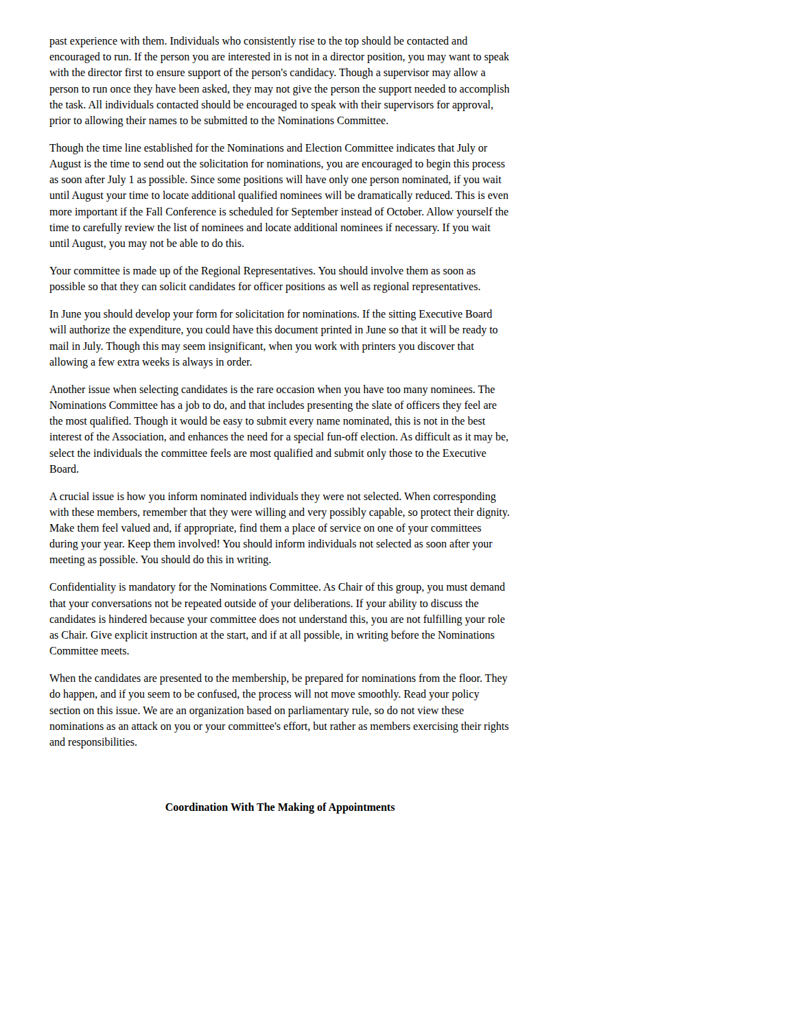past experience with them. Individuals who consistently rise to the top should be contacted and encouraged to run. If the person you are interested in is not in a director position, you may want to speak with the director first to ensure support of the person's candidacy. Though a supervisor may allow a person to run once they have been asked, they may not give the person the support needed to accomplish the task. All individuals contacted should be encouraged to speak with their supervisors for approval, prior to allowing their names to be submitted to the Nominations Committee.
Though the time line established for the Nominations and Election Committee indicates that July or August is the time to send out the solicitation for nominations, you are encouraged to begin this process as soon after July 1 as possible. Since some positions will have only one person nominated, if you wait until August your time to locate additional qualified nominees will be dramatically reduced. This is even more important if the Fall Conference is scheduled for September instead of October. Allow yourself the time to carefully review the list of nominees and locate additional nominees if necessary. If you wait until August, you may not be able to do this.
Your committee is made up of the Regional Representatives. You should involve them as soon as possible so that they can solicit candidates for officer positions as well as regional representatives.
In June you should develop your form for solicitation for nominations. If the sitting Executive Board will authorize the expenditure, you could have this document printed in June so that it will be ready to mail in July. Though this may seem insignificant, when you work with printers you discover that allowing a few extra weeks is always in order.
Another issue when selecting candidates is the rare occasion when you have too many nominees. The Nominations Committee has a job to do, and that includes presenting the slate of officers they feel are the most qualified. Though it would be easy to submit every name nominated, this is not in the best interest of the Association, and enhances the need for a special fun-off election. As difficult as it may be, select the individuals the committee feels are most qualified and submit only those to the Executive Board.
A crucial issue is how you inform nominated individuals they were not selected. When corresponding with these members, remember that they were willing and very possibly capable, so protect their dignity. Make them feel valued and, if appropriate, find them a place of service on one of your committees during your year. Keep them involved! You should inform individuals not selected as soon after your meeting as possible. You should do this in writing.
Confidentiality is mandatory for the Nominations Committee. As Chair of this group, you must demand that your conversations not be repeated outside of your deliberations. If your ability to discuss the candidates is hindered because your committee does not understand this, you are not fulfilling your role as Chair. Give explicit instruction at the start, and if at all possible, in writing before the Nominations Committee meets.
When the candidates are presented to the membership, be prepared for nominations from the floor. They do happen, and if you seem to be confused, the process will not move smoothly. Read your policy section on this issue. We are an organization based on parliamentary rule, so do not view these nominations as an attack on you or your committee's effort, but rather as members exercising their rights and responsibilities.
Coordination With The Making of Appointments